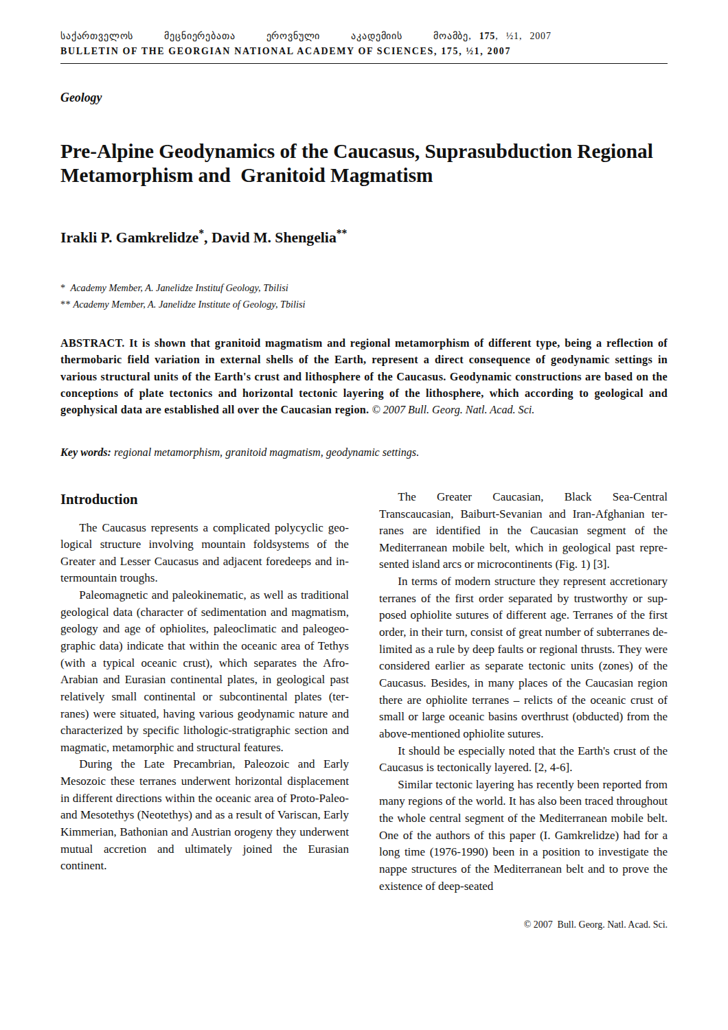საქართველოს მეცნიერებათა ეროვნული აკადემიის მოამბე, 175, ½1, 2007
BULLETIN OF THE GEORGIAN NATIONAL ACADEMY OF SCIENCES, 175, ½1, 2007
Geology
Pre-Alpine Geodynamics of the Caucasus, Suprasubduction Regional Metamorphism and Granitoid Magmatism
Irakli P. Gamkrelidze*, David M. Shengelia**
* Academy Member, A. Janelidze Instituf Geology, Tbilisi
** Academy Member, A. Janelidze Institute of Geology, Tbilisi
ABSTRACT. It is shown that granitoid magmatism and regional metamorphism of different type, being a reflection of thermobaric field variation in external shells of the Earth, represent a direct consequence of geodynamic settings in various structural units of the Earth's crust and lithosphere of the Caucasus. Geodynamic constructions are based on the conceptions of plate tectonics and horizontal tectonic layering of the lithosphere, which according to geological and geophysical data are established all over the Caucasian region. © 2007 Bull. Georg. Natl. Acad. Sci.
Key words: regional metamorphism, granitoid magmatism, geodynamic settings.
Introduction
The Caucasus represents a complicated polycyclic geological structure involving mountain foldsystems of the Greater and Lesser Caucasus and adjacent foredeeps and intermountain troughs.
Paleomagnetic and paleokinematic, as well as traditional geological data (character of sedimentation and magmatism, geology and age of ophiolites, paleoclimatic and paleogeographic data) indicate that within the oceanic area of Tethys (with a typical oceanic crust), which separates the Afro-Arabian and Eurasian continental plates, in geological past relatively small continental or subcontinental plates (terranes) were situated, having various geodynamic nature and characterized by specific lithologic-stratigraphic section and magmatic, metamorphic and structural features.
During the Late Precambrian, Paleozoic and Early Mesozoic these terranes underwent horizontal displacement in different directions within the oceanic area of Proto-Paleo-and Mesotethys (Neotethys) and as a result of Variscan, Early Kimmerian, Bathonian and Austrian orogeny they underwent mutual accretion and ultimately joined the Eurasian continent.
The Greater Caucasian, Black Sea-Central Transcaucasian, Baiburt-Sevanian and Iran-Afghanian terranes are identified in the Caucasian segment of the Mediterranean mobile belt, which in geological past represented island arcs or microcontinents (Fig. 1) [3].
In terms of modern structure they represent accretionary terranes of the first order separated by trustworthy or supposed ophiolite sutures of different age. Terranes of the first order, in their turn, consist of great number of subterranes delimited as a rule by deep faults or regional thrusts. They were considered earlier as separate tectonic units (zones) of the Caucasus. Besides, in many places of the Caucasian region there are ophiolite terranes – relicts of the oceanic crust of small or large oceanic basins overthrust (obducted) from the above-mentioned ophiolite sutures.
It should be especially noted that the Earth's crust of the Caucasus is tectonically layered. [2, 4-6].
Similar tectonic layering has recently been reported from many regions of the world. It has also been traced throughout the whole central segment of the Mediterranean mobile belt. One of the authors of this paper (I. Gamkrelidze) had for a long time (1976-1990) been in a position to investigate the nappe structures of the Mediterranean belt and to prove the existence of deep-seated
© 2007 Bull. Georg. Natl. Acad. Sci.